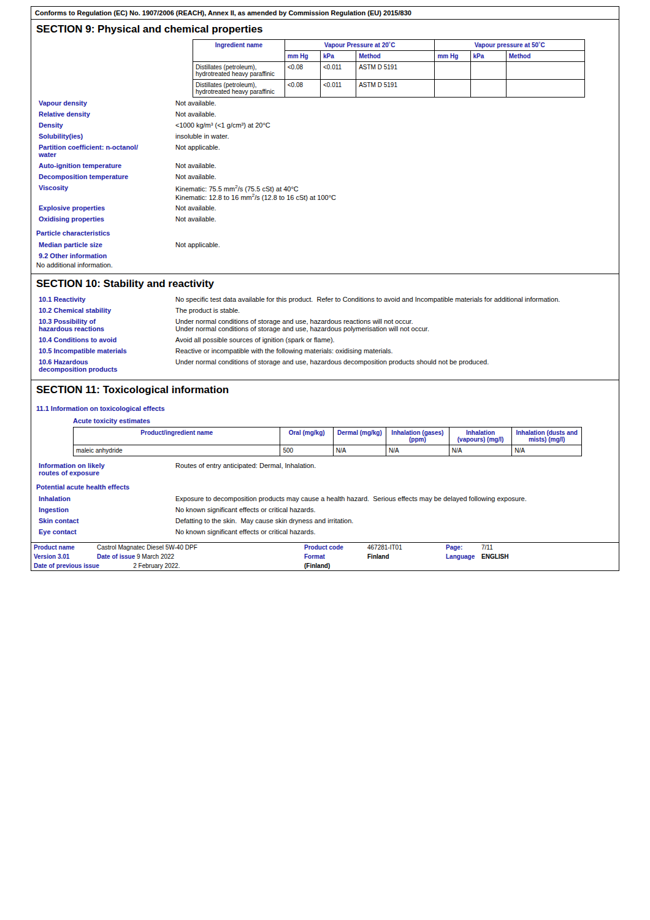Conforms to Regulation (EC) No. 1907/2006 (REACH), Annex II, as amended by Commission Regulation (EU) 2015/830
SECTION 9: Physical and chemical properties
| Ingredient name | Vapour Pressure at 20˚C | Vapour pressure at 50˚C |
| --- | --- | --- |
| mm Hg | kPa | Method | mm Hg | kPa | Method |
| Distillates (petroleum), hydrotreated heavy paraffinic | <0.08 | <0.011 | ASTM D 5191 | | | |
| Distillates (petroleum), hydrotreated heavy paraffinic | <0.08 | <0.011 | ASTM D 5191 | | | |
| Vapour density | Not available. |
| Relative density | Not available. |
| Density | <1000 kg/m³ (<1 g/cm³) at 20°C |
| Solubility(ies) | insoluble in water. |
| Partition coefficient: n-octanol/ water | Not applicable. |
| Auto-ignition temperature | Not available. |
| Decomposition temperature | Not available. |
| Viscosity | Kinematic: 75.5 mm 2 /s (75.5 cSt) at 40°C Kinematic: 12.8 to 16 mm 2 /s (12.8 to 16 cSt) at 100°C |
| Explosive properties | Not available. |
| Oxidising properties | Not available. |
Particle characteristics
| Median particle size | Not applicable. |
| 9.2 Other information | |
No additional information.
SECTION 10: Stability and reactivity
| 10.1 Reactivity | No specific test data available for this product. Refer to Conditions to avoid and Incompatible materials for additional information. |
| 10.2 Chemical stability | The product is stable. |
| 10.3 Possibility of hazardous reactions | Under normal conditions of storage and use, hazardous reactions will not occur. Under normal conditions of storage and use, hazardous polymerisation will not occur. |
| 10.4 Conditions to avoid | Avoid all possible sources of ignition (spark or flame). |
| 10.5 Incompatible materials | Reactive or incompatible with the following materials: oxidising materials. |
| 10.6 Hazardous decomposition products | Under normal conditions of storage and use, hazardous decomposition products should not be produced. |
SECTION 11: Toxicological information
11.1 Information on toxicological effects
Acute toxicity estimates
| Product/ingredient name | Oral (mg/kg) | Dermal (mg/kg) | Inhalation (gases) (ppm) | Inhalation (vapours) (mg/l) | Inhalation (dusts and mists) (mg/l) |
| --- | --- | --- | --- | --- | --- |
| maleic anhydride | 500 | N/A | N/A | N/A | N/A |
| Information on likely routes of exposure | Routes of entry anticipated: Dermal, Inhalation. |
Potential acute health effects
| Inhalation | Exposure to decomposition products may cause a health hazard. Serious effects may be delayed following exposure. |
| Ingestion | No known significant effects or critical hazards. |
| Skin contact | Defatting to the skin. May cause skin dryness and irritation. |
| Eye contact | No known significant effects or critical hazards. |
| Product name | Castrol Magnatec Diesel 5W-40 DPF | Product code | 467281-IT01 | Page: | 7/11 |
| Version 3.01 | Date of issue 9 March 2022 | Format | Finland | Language | ENGLISH |
| Date of previous issue 2 February 2022. | (Finland) | |